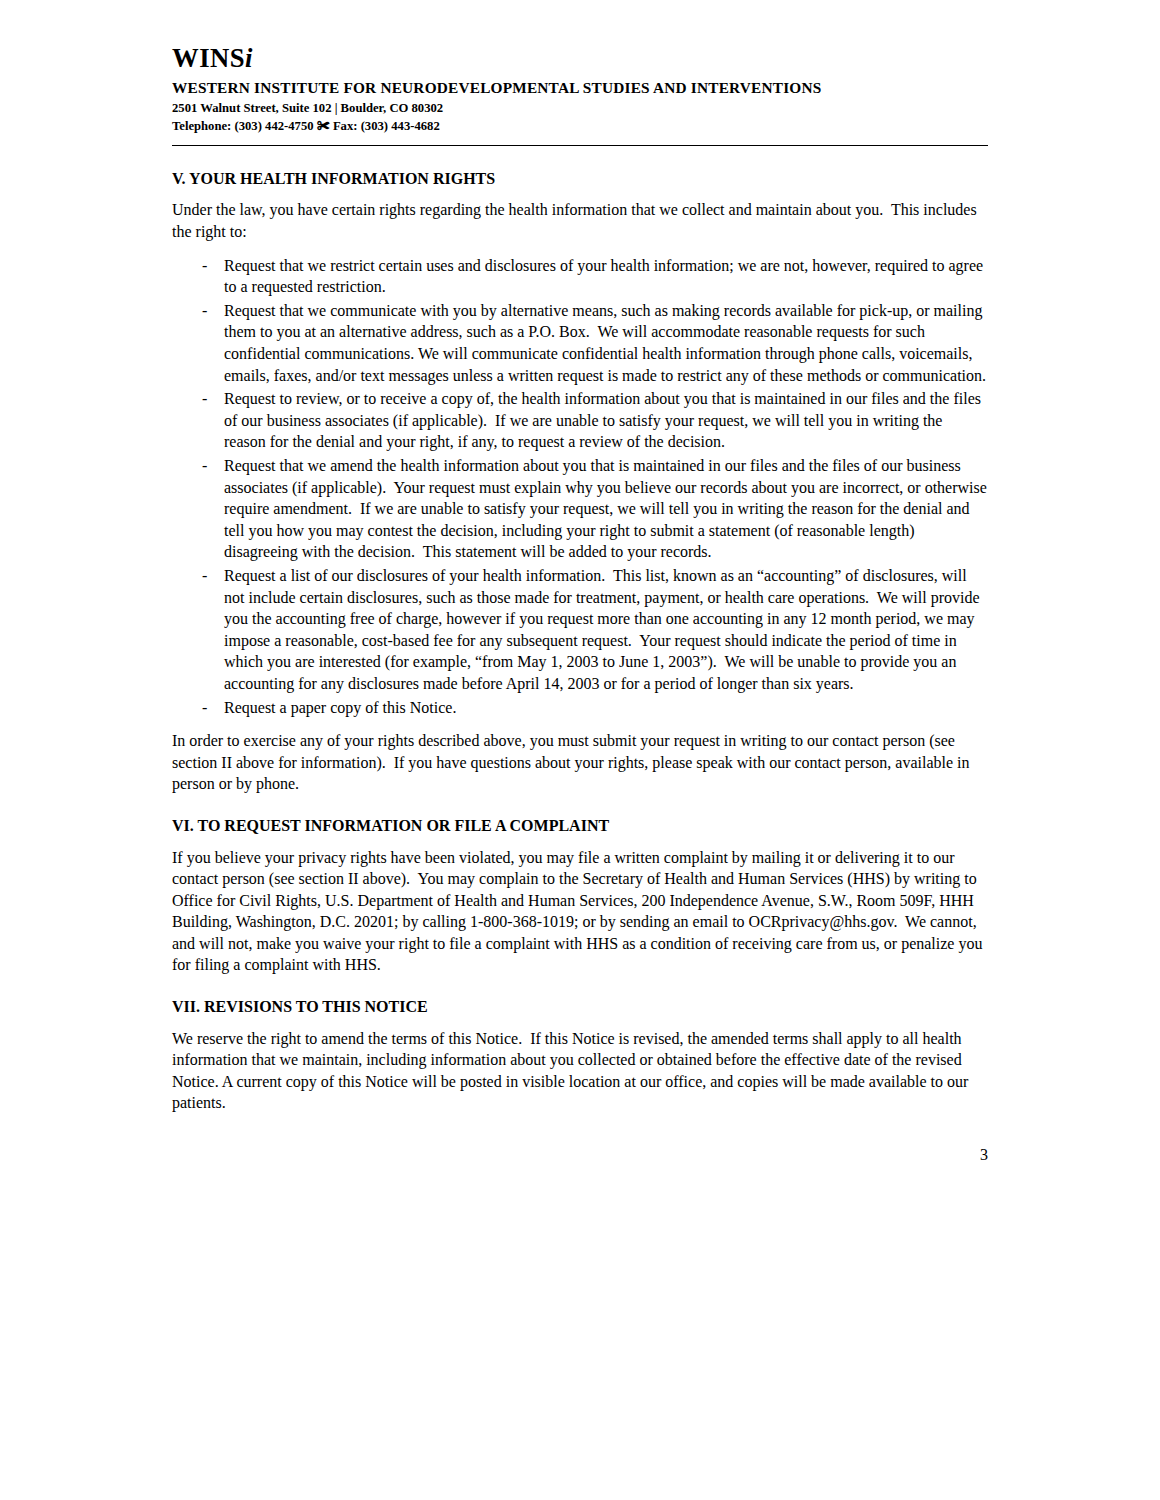WINSi
WESTERN INSTITUTE FOR NEURODEVELOPMENTAL STUDIES AND INTERVENTIONS
2501 Walnut Street, Suite 102 | Boulder, CO 80302
Telephone: (303) 442-4750 ✀ Fax: (303) 443-4682
V. Your Health Information Rights
Under the law, you have certain rights regarding the health information that we collect and maintain about you. This includes the right to:
Request that we restrict certain uses and disclosures of your health information; we are not, however, required to agree to a requested restriction.
Request that we communicate with you by alternative means, such as making records available for pick-up, or mailing them to you at an alternative address, such as a P.O. Box. We will accommodate reasonable requests for such confidential communications. We will communicate confidential health information through phone calls, voicemails, emails, faxes, and/or text messages unless a written request is made to restrict any of these methods or communication.
Request to review, or to receive a copy of, the health information about you that is maintained in our files and the files of our business associates (if applicable). If we are unable to satisfy your request, we will tell you in writing the reason for the denial and your right, if any, to request a review of the decision.
Request that we amend the health information about you that is maintained in our files and the files of our business associates (if applicable). Your request must explain why you believe our records about you are incorrect, or otherwise require amendment. If we are unable to satisfy your request, we will tell you in writing the reason for the denial and tell you how you may contest the decision, including your right to submit a statement (of reasonable length) disagreeing with the decision. This statement will be added to your records.
Request a list of our disclosures of your health information. This list, known as an “accounting” of disclosures, will not include certain disclosures, such as those made for treatment, payment, or health care operations. We will provide you the accounting free of charge, however if you request more than one accounting in any 12 month period, we may impose a reasonable, cost-based fee for any subsequent request. Your request should indicate the period of time in which you are interested (for example, “from May 1, 2003 to June 1, 2003”). We will be unable to provide you an accounting for any disclosures made before April 14, 2003 or for a period of longer than six years.
Request a paper copy of this Notice.
In order to exercise any of your rights described above, you must submit your request in writing to our contact person (see section II above for information). If you have questions about your rights, please speak with our contact person, available in person or by phone.
VI. To Request Information or File a Complaint
If you believe your privacy rights have been violated, you may file a written complaint by mailing it or delivering it to our contact person (see section II above). You may complain to the Secretary of Health and Human Services (HHS) by writing to Office for Civil Rights, U.S. Department of Health and Human Services, 200 Independence Avenue, S.W., Room 509F, HHH Building, Washington, D.C. 20201; by calling 1-800-368-1019; or by sending an email to OCRprivacy@hhs.gov. We cannot, and will not, make you waive your right to file a complaint with HHS as a condition of receiving care from us, or penalize you for filing a complaint with HHS.
VII. Revisions to This Notice
We reserve the right to amend the terms of this Notice. If this Notice is revised, the amended terms shall apply to all health information that we maintain, including information about you collected or obtained before the effective date of the revised Notice. A current copy of this Notice will be posted in visible location at our office, and copies will be made available to our patients.
3